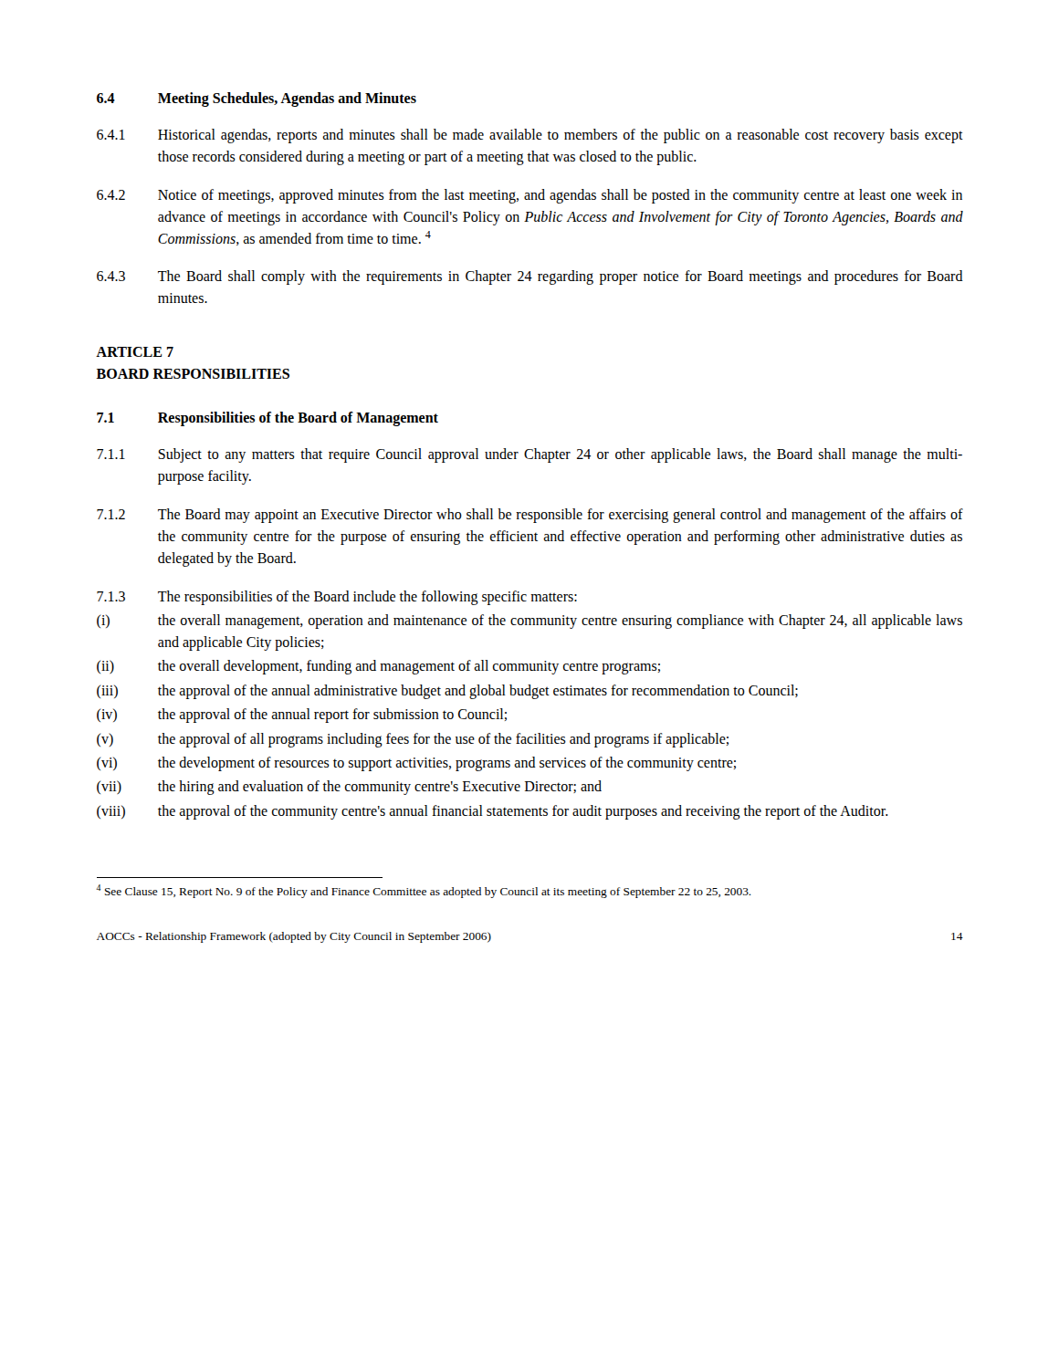6.4 Meeting Schedules, Agendas and Minutes
6.4.1 Historical agendas, reports and minutes shall be made available to members of the public on a reasonable cost recovery basis except those records considered during a meeting or part of a meeting that was closed to the public.
6.4.2 Notice of meetings, approved minutes from the last meeting, and agendas shall be posted in the community centre at least one week in advance of meetings in accordance with Council's Policy on Public Access and Involvement for City of Toronto Agencies, Boards and Commissions, as amended from time to time. 4
6.4.3 The Board shall comply with the requirements in Chapter 24 regarding proper notice for Board meetings and procedures for Board minutes.
ARTICLE 7
BOARD RESPONSIBILITIES
7.1 Responsibilities of the Board of Management
7.1.1 Subject to any matters that require Council approval under Chapter 24 or other applicable laws, the Board shall manage the multi-purpose facility.
7.1.2 The Board may appoint an Executive Director who shall be responsible for exercising general control and management of the affairs of the community centre for the purpose of ensuring the efficient and effective operation and performing other administrative duties as delegated by the Board.
7.1.3 The responsibilities of the Board include the following specific matters:
(i) the overall management, operation and maintenance of the community centre ensuring compliance with Chapter 24, all applicable laws and applicable City policies;
(ii) the overall development, funding and management of all community centre programs;
(iii) the approval of the annual administrative budget and global budget estimates for recommendation to Council;
(iv) the approval of the annual report for submission to Council;
(v) the approval of all programs including fees for the use of the facilities and programs if applicable;
(vi) the development of resources to support activities, programs and services of the community centre;
(vii) the hiring and evaluation of the community centre's Executive Director; and
(viii) the approval of the community centre's annual financial statements for audit purposes and receiving the report of the Auditor.
4 See Clause 15, Report No. 9 of the Policy and Finance Committee as adopted by Council at its meeting of September 22 to 25, 2003.
AOCCs - Relationship Framework (adopted by City Council in September 2006) 14